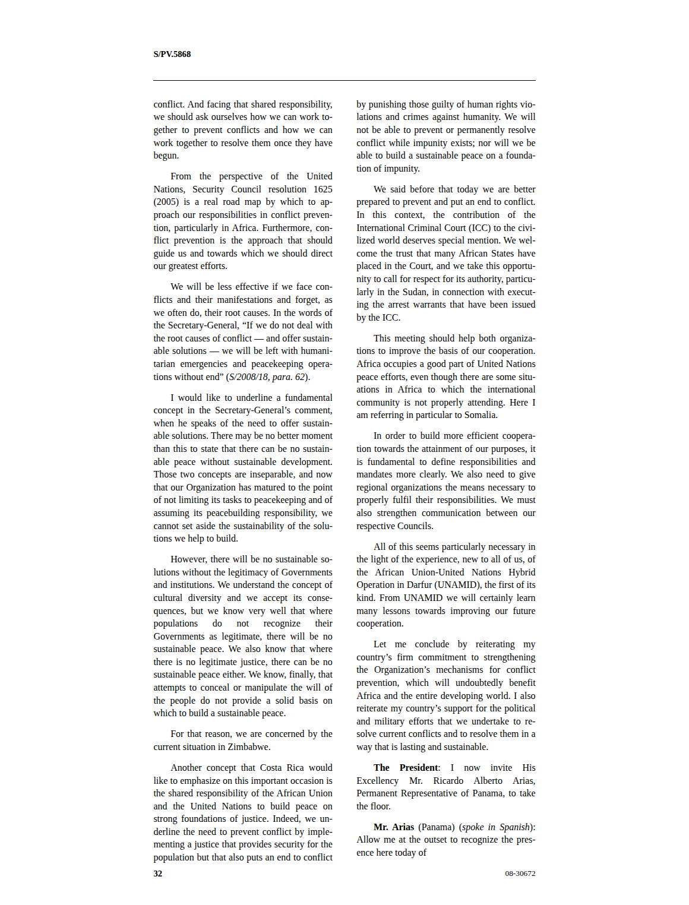S/PV.5868
conflict. And facing that shared responsibility, we should ask ourselves how we can work together to prevent conflicts and how we can work together to resolve them once they have begun.
From the perspective of the United Nations, Security Council resolution 1625 (2005) is a real road map by which to approach our responsibilities in conflict prevention, particularly in Africa. Furthermore, conflict prevention is the approach that should guide us and towards which we should direct our greatest efforts.
We will be less effective if we face conflicts and their manifestations and forget, as we often do, their root causes. In the words of the Secretary-General, “If we do not deal with the root causes of conflict — and offer sustainable solutions — we will be left with humanitarian emergencies and peacekeeping operations without end” (S/2008/18, para. 62).
I would like to underline a fundamental concept in the Secretary-General’s comment, when he speaks of the need to offer sustainable solutions. There may be no better moment than this to state that there can be no sustainable peace without sustainable development. Those two concepts are inseparable, and now that our Organization has matured to the point of not limiting its tasks to peacekeeping and of assuming its peacebuilding responsibility, we cannot set aside the sustainability of the solutions we help to build.
However, there will be no sustainable solutions without the legitimacy of Governments and institutions. We understand the concept of cultural diversity and we accept its consequences, but we know very well that where populations do not recognize their Governments as legitimate, there will be no sustainable peace. We also know that where there is no legitimate justice, there can be no sustainable peace either. We know, finally, that attempts to conceal or manipulate the will of the people do not provide a solid basis on which to build a sustainable peace.
For that reason, we are concerned by the current situation in Zimbabwe.
Another concept that Costa Rica would like to emphasize on this important occasion is the shared responsibility of the African Union and the United Nations to build peace on strong foundations of justice. Indeed, we underline the need to prevent conflict by implementing a justice that provides security for the population but that also puts an end to conflict by punishing those guilty of human rights violations and crimes against humanity. We will not be able to prevent or permanently resolve conflict while impunity exists; nor will we be able to build a sustainable peace on a foundation of impunity.
We said before that today we are better prepared to prevent and put an end to conflict. In this context, the contribution of the International Criminal Court (ICC) to the civilized world deserves special mention. We welcome the trust that many African States have placed in the Court, and we take this opportunity to call for respect for its authority, particularly in the Sudan, in connection with executing the arrest warrants that have been issued by the ICC.
This meeting should help both organizations to improve the basis of our cooperation. Africa occupies a good part of United Nations peace efforts, even though there are some situations in Africa to which the international community is not properly attending. Here I am referring in particular to Somalia.
In order to build more efficient cooperation towards the attainment of our purposes, it is fundamental to define responsibilities and mandates more clearly. We also need to give regional organizations the means necessary to properly fulfil their responsibilities. We must also strengthen communication between our respective Councils.
All of this seems particularly necessary in the light of the experience, new to all of us, of the African Union-United Nations Hybrid Operation in Darfur (UNAMID), the first of its kind. From UNAMID we will certainly learn many lessons towards improving our future cooperation.
Let me conclude by reiterating my country’s firm commitment to strengthening the Organization’s mechanisms for conflict prevention, which will undoubtedly benefit Africa and the entire developing world. I also reiterate my country’s support for the political and military efforts that we undertake to resolve current conflicts and to resolve them in a way that is lasting and sustainable.
The President: I now invite His Excellency Mr. Ricardo Alberto Arias, Permanent Representative of Panama, to take the floor.
Mr. Arias (Panama) (spoke in Spanish): Allow me at the outset to recognize the presence here today of
32 08-30672